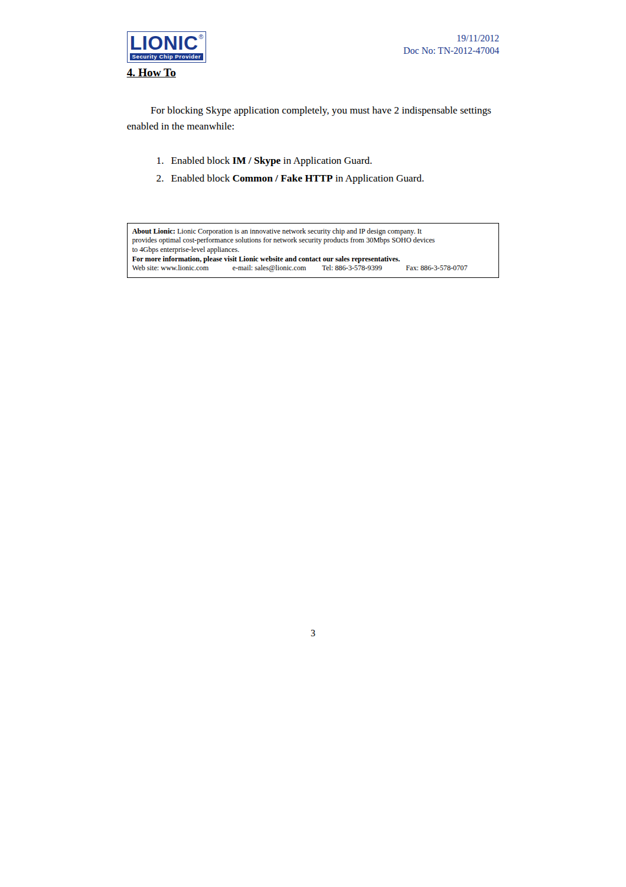LIONIC® Security Chip Provider
19/11/2012
Doc No: TN-2012-47004
4. How To
For blocking Skype application completely, you must have 2 indispensable settings enabled in the meanwhile:
Enabled block IM / Skype in Application Guard.
Enabled block Common / Fake HTTP in Application Guard.
About Lionic: Lionic Corporation is an innovative network security chip and IP design company. It
provides optimal cost-performance solutions for network security products from 30Mbps SOHO devices
to 4Gbps enterprise-level appliances.
For more information, please visit Lionic website and contact our sales representatives.
Web site: www.lionic.com e-mail: sales@lionic.com Tel: 886-3-578-9399 Fax: 886-3-578-0707
3